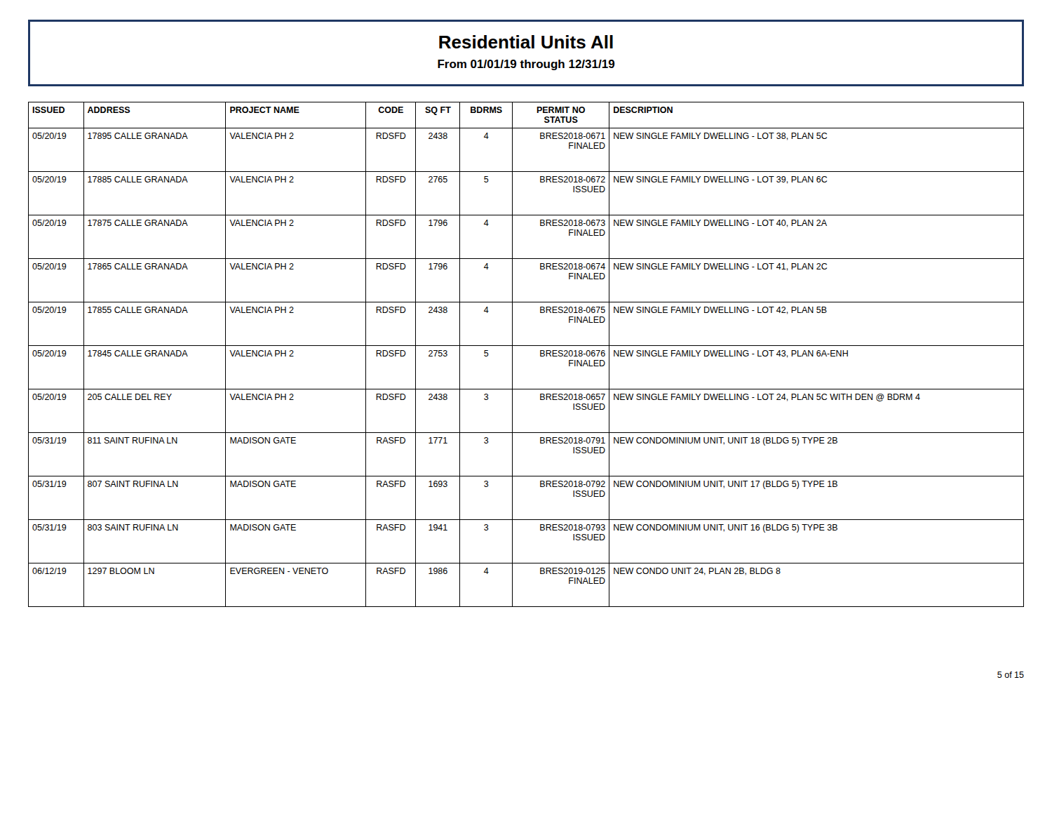Residential Units All
From 01/01/19 through 12/31/19
| ISSUED | ADDRESS | PROJECT NAME | CODE | SQ FT | BDRMS | PERMIT NO STATUS | DESCRIPTION |
| --- | --- | --- | --- | --- | --- | --- | --- |
| 05/20/19 | 17895 CALLE GRANADA | VALENCIA PH 2 | RDSFD | 2438 | 4 | BRES2018-0671 FINALED | NEW SINGLE FAMILY DWELLING - LOT 38, PLAN 5C |
| 05/20/19 | 17885 CALLE GRANADA | VALENCIA PH 2 | RDSFD | 2765 | 5 | BRES2018-0672 ISSUED | NEW SINGLE FAMILY DWELLING - LOT 39, PLAN 6C |
| 05/20/19 | 17875 CALLE GRANADA | VALENCIA PH 2 | RDSFD | 1796 | 4 | BRES2018-0673 FINALED | NEW SINGLE FAMILY DWELLING - LOT 40, PLAN 2A |
| 05/20/19 | 17865 CALLE GRANADA | VALENCIA PH 2 | RDSFD | 1796 | 4 | BRES2018-0674 FINALED | NEW SINGLE FAMILY DWELLING - LOT 41, PLAN 2C |
| 05/20/19 | 17855 CALLE GRANADA | VALENCIA PH 2 | RDSFD | 2438 | 4 | BRES2018-0675 FINALED | NEW SINGLE FAMILY DWELLING - LOT 42, PLAN 5B |
| 05/20/19 | 17845 CALLE GRANADA | VALENCIA PH 2 | RDSFD | 2753 | 5 | BRES2018-0676 FINALED | NEW SINGLE FAMILY DWELLING - LOT 43, PLAN 6A-ENH |
| 05/20/19 | 205 CALLE DEL REY | VALENCIA PH 2 | RDSFD | 2438 | 3 | BRES2018-0657 ISSUED | NEW SINGLE FAMILY DWELLING - LOT 24, PLAN 5C WITH DEN @ BDRM 4 |
| 05/31/19 | 811 SAINT RUFINA LN | MADISON GATE | RASFD | 1771 | 3 | BRES2018-0791 ISSUED | NEW CONDOMINIUM UNIT, UNIT 18 (BLDG 5) TYPE 2B |
| 05/31/19 | 807 SAINT RUFINA LN | MADISON GATE | RASFD | 1693 | 3 | BRES2018-0792 ISSUED | NEW CONDOMINIUM UNIT, UNIT 17 (BLDG 5) TYPE 1B |
| 05/31/19 | 803 SAINT RUFINA LN | MADISON GATE | RASFD | 1941 | 3 | BRES2018-0793 ISSUED | NEW CONDOMINIUM UNIT, UNIT 16 (BLDG 5) TYPE 3B |
| 06/12/19 | 1297 BLOOM LN | EVERGREEN - VENETO | RASFD | 1986 | 4 | BRES2019-0125 FINALED | NEW CONDO UNIT 24, PLAN 2B, BLDG 8 |
5 of 15